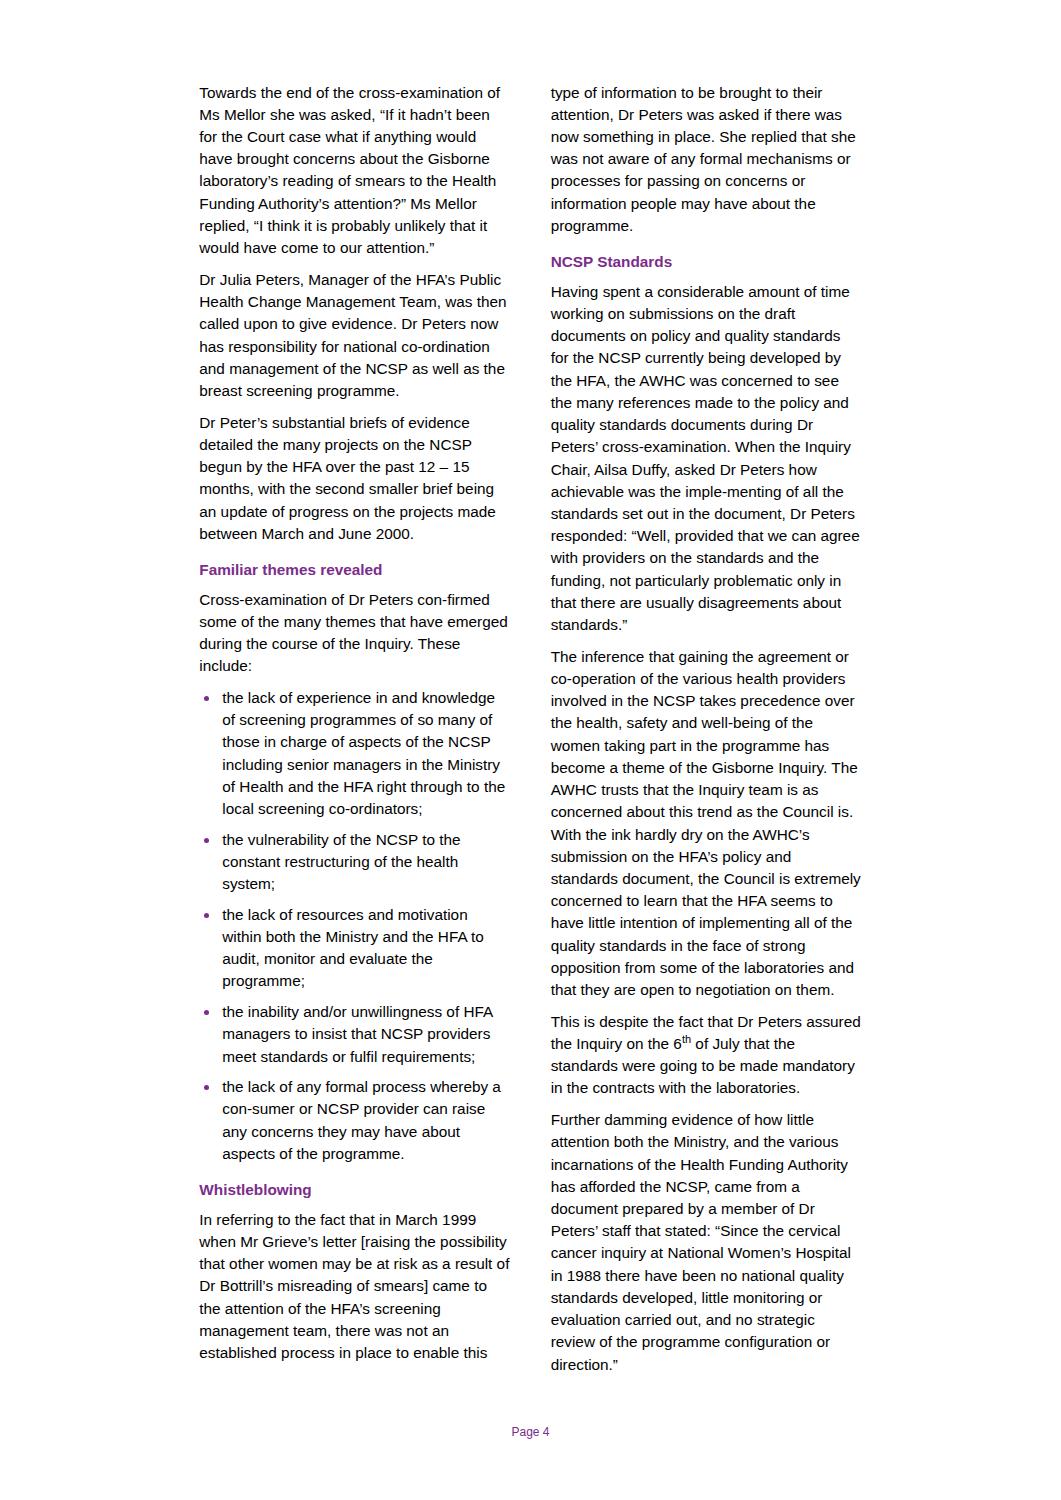Towards the end of the cross-examination of Ms Mellor she was asked, “If it hadn’t been for the Court case what if anything would have brought concerns about the Gisborne laboratory’s reading of smears to the Health Funding Authority’s attention?” Ms Mellor replied, “I think it is probably unlikely that it would have come to our attention.”
Dr Julia Peters, Manager of the HFA’s Public Health Change Management Team, was then called upon to give evidence. Dr Peters now has responsibility for national co-ordination and management of the NCSP as well as the breast screening programme.
Dr Peter’s substantial briefs of evidence detailed the many projects on the NCSP begun by the HFA over the past 12 – 15 months, with the second smaller brief being an update of progress on the projects made between March and June 2000.
Familiar themes revealed
Cross-examination of Dr Peters con-firmed some of the many themes that have emerged during the course of the Inquiry. These include:
the lack of experience in and knowledge of screening programmes of so many of those in charge of aspects of the NCSP including senior managers in the Ministry of Health and the HFA right through to the local screening co-ordinators;
the vulnerability of the NCSP to the constant restructuring of the health system;
the lack of resources and motivation within both the Ministry and the HFA to audit, monitor and evaluate the programme;
the inability and/or unwillingness of HFA managers to insist that NCSP providers meet standards or fulfil requirements;
the lack of any formal process whereby a con-sumer or NCSP provider can raise any concerns they may have about aspects of the programme.
Whistleblowing
In referring to the fact that in March 1999 when Mr Grieve’s letter [raising the possibility that other women may be at risk as a result of Dr Bottrill’s misreading of smears] came to the attention of the HFA’s screening management team, there was not an established process in place to enable this type of information to be brought to their attention, Dr Peters was asked if there was now something in place. She replied that she was not aware of any formal mechanisms or processes for passing on concerns or information people may have about the programme.
NCSP Standards
Having spent a considerable amount of time working on submissions on the draft documents on policy and quality standards for the NCSP currently being developed by the HFA, the AWHC was concerned to see the many references made to the policy and quality standards documents during Dr Peters’ cross-examination. When the Inquiry Chair, Ailsa Duffy, asked Dr Peters how achievable was the imple-menting of all the standards set out in the document, Dr Peters responded: “Well, provided that we can agree with providers on the standards and the funding, not particularly problematic only in that there are usually disagreements about standards.”
The inference that gaining the agreement or co-operation of the various health providers involved in the NCSP takes precedence over the health, safety and well-being of the women taking part in the programme has become a theme of the Gisborne Inquiry. The AWHC trusts that the Inquiry team is as concerned about this trend as the Council is. With the ink hardly dry on the AWHC’s submission on the HFA’s policy and standards document, the Council is extremely concerned to learn that the HFA seems to have little intention of implementing all of the quality standards in the face of strong opposition from some of the laboratories and that they are open to negotiation on them.
This is despite the fact that Dr Peters assured the Inquiry on the 6th of July that the standards were going to be made mandatory in the contracts with the laboratories.
Further damming evidence of how little attention both the Ministry, and the various incarnations of the Health Funding Authority has afforded the NCSP, came from a document prepared by a member of Dr Peters’ staff that stated: “Since the cervical cancer inquiry at National Women’s Hospital in 1988 there have been no national quality standards developed, little monitoring or evaluation carried out, and no strategic review of the programme configuration or direction.”
Page 4